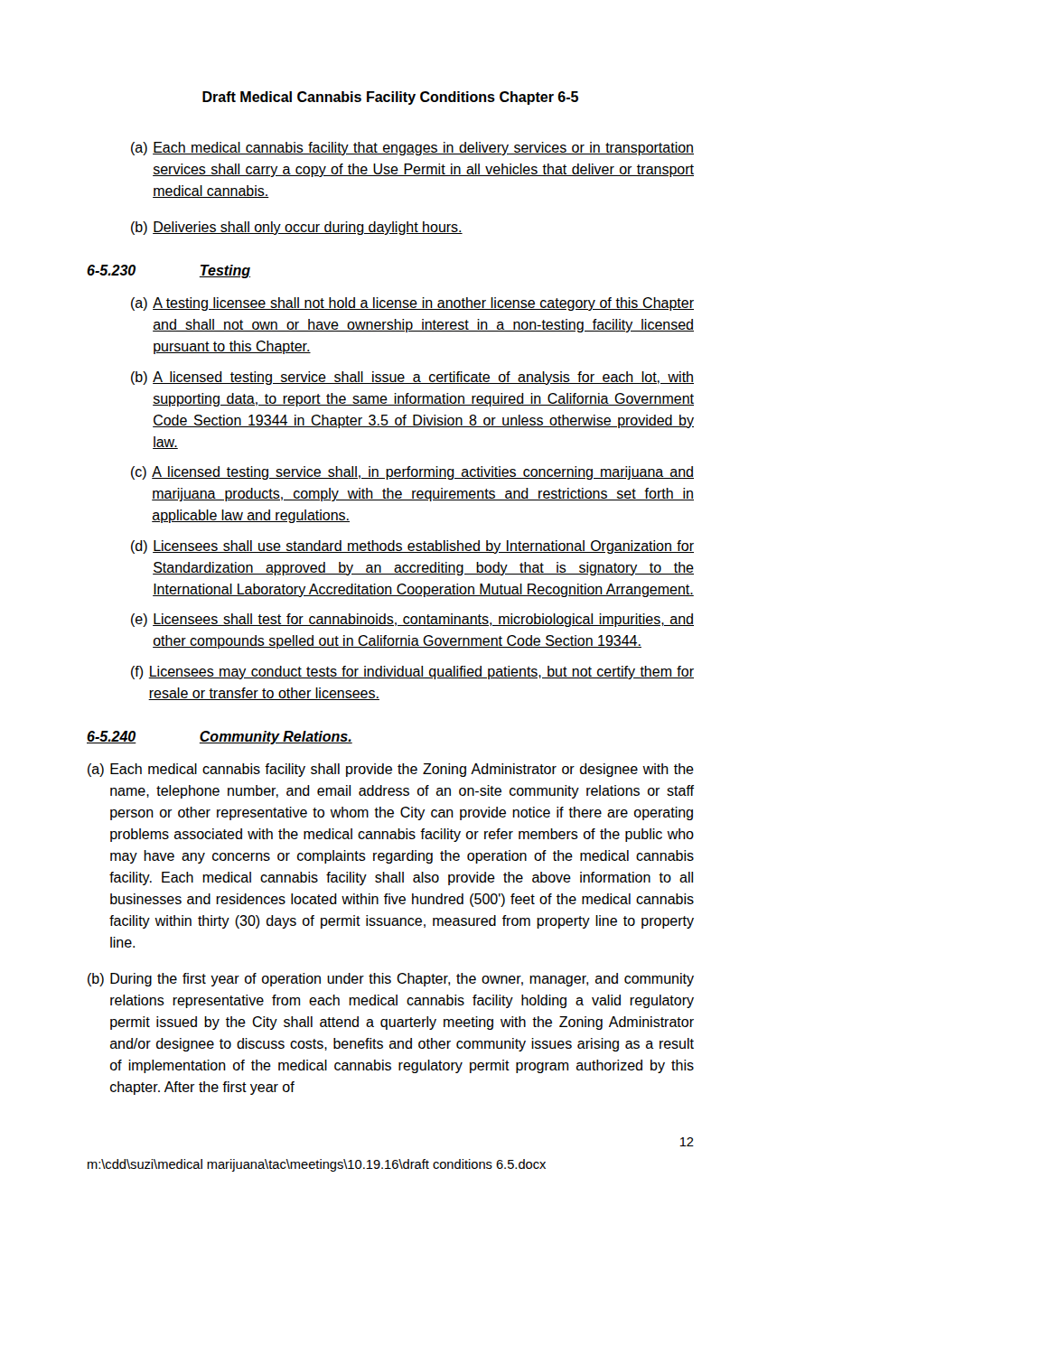Draft Medical Cannabis Facility Conditions Chapter 6-5
(a) Each medical cannabis facility that engages in delivery services or in transportation services shall carry a copy of the Use Permit in all vehicles that deliver or transport medical cannabis.
(b) Deliveries shall only occur during daylight hours.
6-5.230 Testing
(a) A testing licensee shall not hold a license in another license category of this Chapter and shall not own or have ownership interest in a non-testing facility licensed pursuant to this Chapter.
(b) A licensed testing service shall issue a certificate of analysis for each lot, with supporting data, to report the same information required in California Government Code Section 19344 in Chapter 3.5 of Division 8 or unless otherwise provided by law.
(c) A licensed testing service shall, in performing activities concerning marijuana and marijuana products, comply with the requirements and restrictions set forth in applicable law and regulations.
(d) Licensees shall use standard methods established by International Organization for Standardization approved by an accrediting body that is signatory to the International Laboratory Accreditation Cooperation Mutual Recognition Arrangement.
(e) Licensees shall test for cannabinoids, contaminants, microbiological impurities, and other compounds spelled out in California Government Code Section 19344.
(f) Licensees may conduct tests for individual qualified patients, but not certify them for resale or transfer to other licensees.
6-5.240 Community Relations.
(a) Each medical cannabis facility shall provide the Zoning Administrator or designee with the name, telephone number, and email address of an on-site community relations or staff person or other representative to whom the City can provide notice if there are operating problems associated with the medical cannabis facility or refer members of the public who may have any concerns or complaints regarding the operation of the medical cannabis facility. Each medical cannabis facility shall also provide the above information to all businesses and residences located within five hundred (500') feet of the medical cannabis facility within thirty (30) days of permit issuance, measured from property line to property line.
(b) During the first year of operation under this Chapter, the owner, manager, and community relations representative from each medical cannabis facility holding a valid regulatory permit issued by the City shall attend a quarterly meeting with the Zoning Administrator and/or designee to discuss costs, benefits and other community issues arising as a result of implementation of the medical cannabis regulatory permit program authorized by this chapter. After the first year of
12
m:\cdd\suzi\medical marijuana\tac\meetings\10.19.16\draft conditions 6.5.docx